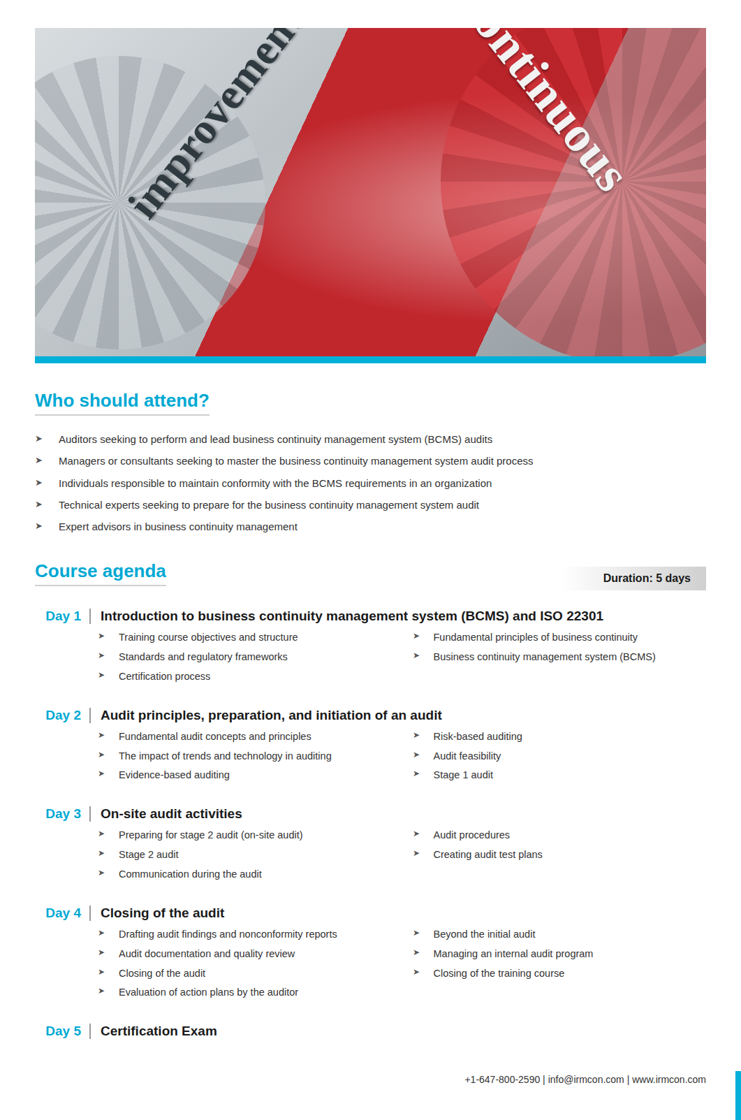improvement
continuous
Who should attend?
Auditors seeking to perform and lead business continuity management system (BCMS) audits
Managers or consultants seeking to master the business continuity management system audit process
Individuals responsible to maintain conformity with the BCMS requirements in an organization
Technical experts seeking to prepare for the business continuity management system audit
Expert advisors in business continuity management
Course agenda
Duration: 5 days
Day 1
Introduction to business continuity management system (BCMS) and ISO 22301
Training course objectives and structure
Standards and regulatory frameworks
Certification process
Fundamental principles of business continuity
Business continuity management system (BCMS)
Day 2
Audit principles, preparation, and initiation of an audit
Fundamental audit concepts and principles
The impact of trends and technology in auditing
Evidence-based auditing
Risk-based auditing
Audit feasibility
Stage 1 audit
Day 3
On-site audit activities
Preparing for stage 2 audit (on-site audit)
Stage 2 audit
Communication during the audit
Audit procedures
Creating audit test plans
Day 4
Closing of the audit
Drafting audit findings and nonconformity reports
Audit documentation and quality review
Closing of the audit
Evaluation of action plans by the auditor
Beyond the initial audit
Managing an internal audit program
Closing of the training course
Day 5
Certification Exam
+1-647-800-2590 | info@irmcon.com | www.irmcon.com